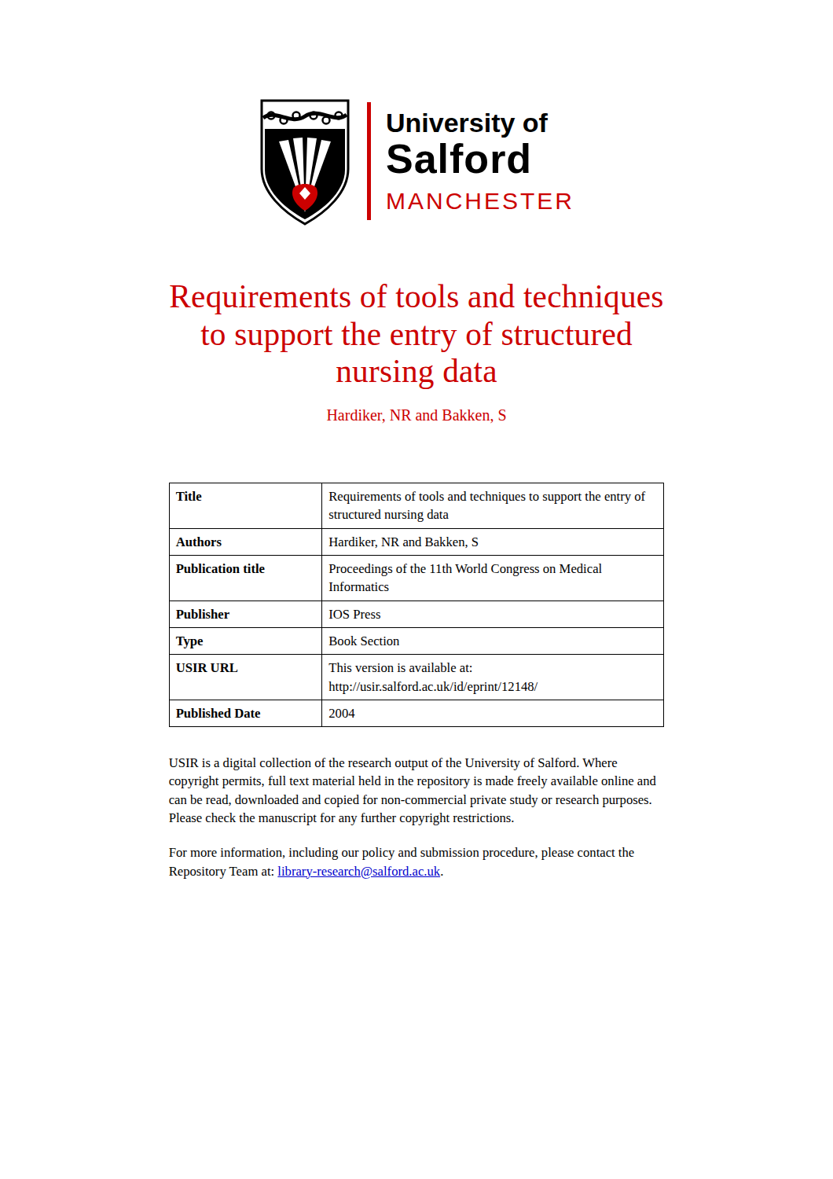University of Salford MANCHESTER
Requirements of tools and techniques to support the entry of structured nursing data
Hardiker, NR and Bakken, S
| Title | Requirements of tools and techniques to support the entry of structured nursing data |
| Authors | Hardiker, NR and Bakken, S |
| Publication title | Proceedings of the 11th World Congress on Medical Informatics |
| Publisher | IOS Press |
| Type | Book Section |
| USIR URL | This version is available at: http://usir.salford.ac.uk/id/eprint/12148/ |
| Published Date | 2004 |
USIR is a digital collection of the research output of the University of Salford. Where copyright permits, full text material held in the repository is made freely available online and can be read, downloaded and copied for non-commercial private study or research purposes. Please check the manuscript for any further copyright restrictions.
For more information, including our policy and submission procedure, please contact the Repository Team at: library-research@salford.ac.uk.